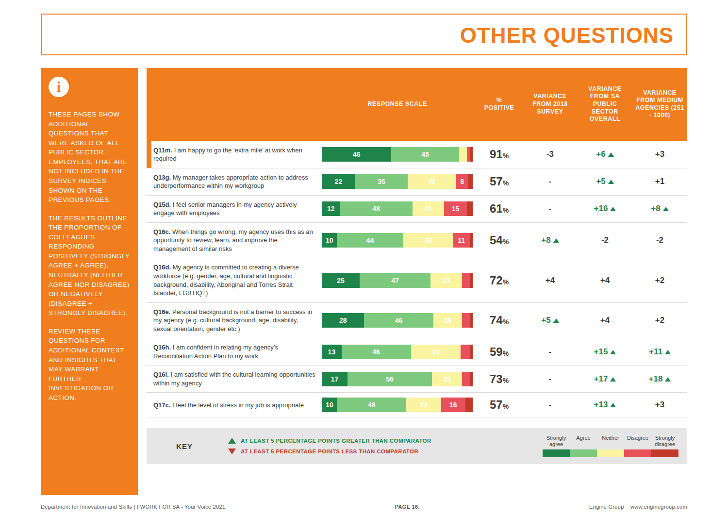OTHER QUESTIONS
i
These pages show additional questions that were asked of all public sector employees, that are not included in the survey indices shown on the previous pages.
The results outline the proportion of colleagues responding positively (strongly agree + agree), neutrally (neither agree nor disagree) or negatively (disagree + strongly disagree).
Review these questions for additional context and insights that may warrant further investigation or action.
| | Response Scale | % Positive | Variance from 2018 Survey | Variance from SA Public Sector Overall | Variance from Medium Agencies (251 - 1000) |
| --- | --- | --- | --- | --- | --- |
| Q11m. I am happy to go the ‘extra mile’ at work when required | 46 45 | 91 % | -3 | +6 | +3 |
| Q13g. My manager takes appropriate action to address underperformance within my workgroup | 22 35 32 8 | 57 % | - | +5 | +1 |
| Q15d. I feel senior managers in my agency actively engage with employees | 12 48 21 15 | 61 % | - | +16 | +8 |
| Q16c. When things go wrong, my agency uses this as an opportunity to review, learn, and improve the management of similar risks | 10 44 33 11 | 54 % | +8 | -2 | -2 |
| Q16d. My agency is committed to creating a diverse workforce (e.g. gender, age, cultural and linguistic background, disability, Aboriginal and Torres Strait Islander, LGBTIQ+) | 25 47 21 | 72 % | +4 | +4 | +2 |
| Q16e. Personal background is not a barrier to success in my agency (e.g. cultural background, age, disability, sexual orientation, gender etc.) | 28 46 19 | 74 % | +5 | +4 | +2 |
| Q16h. I am confident in relating my agency’s Reconciliation Action Plan to my work | 13 46 33 | 59 % | - | +15 | +11 |
| Q16i. I am satisfied with the cultural learning opportunities within my agency | 17 56 20 | 73 % | - | +17 | +18 |
| Q17c. I feel the level of stress in my job is appropriate | 10 46 23 16 | 57 % | - | +13 | +3 |
KEY
AT LEAST 5 PERCENTAGE POINTS GREATER THAN COMPARATOR
AT LEAST 5 PERCENTAGE POINTS LESS THAN COMPARATOR
Strongly agree Agree Neither Disagree Strongly disagree
Department for Innovation and Skills | I WORK FOR SA - Your Voice 2021
PAGE 16.
Engine Group www.enginegroup.com